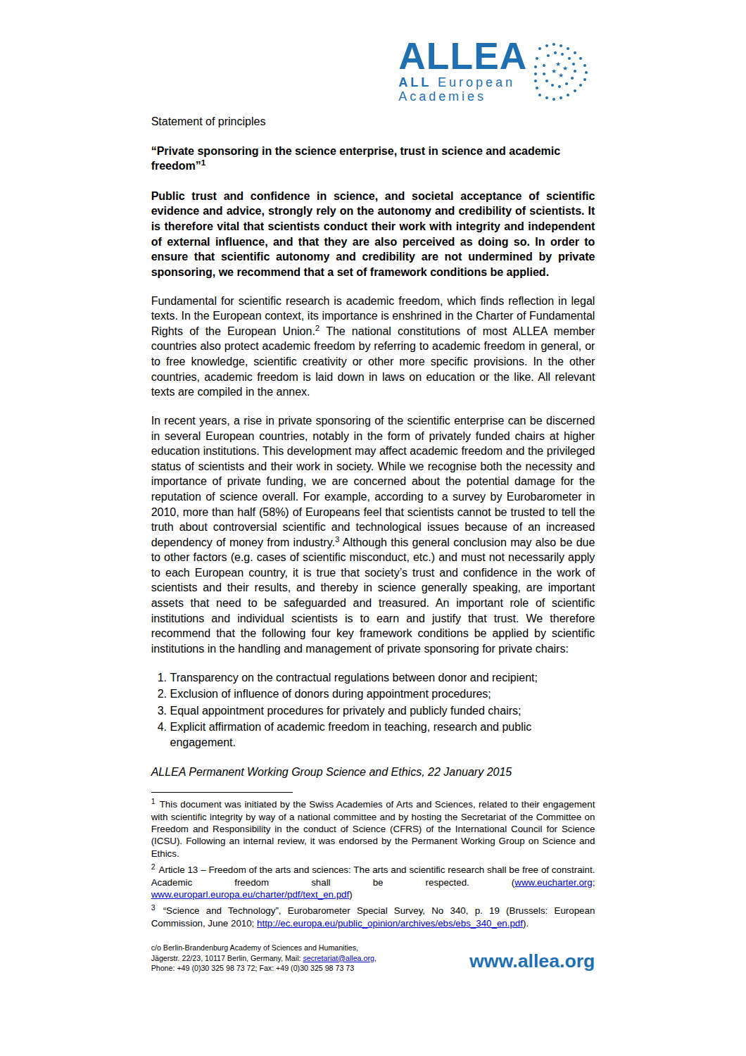ALLEA ALL European Academies
★ ★ ★ ★
Statement of principles
“Private sponsoring in the science enterprise, trust in science and academic freedom”1
Public trust and confidence in science, and societal acceptance of scientific evidence and advice, strongly rely on the autonomy and credibility of scientists. It is therefore vital that scientists conduct their work with integrity and independent of external influence, and that they are also perceived as doing so. In order to ensure that scientific autonomy and credibility are not undermined by private sponsoring, we recommend that a set of framework conditions be applied.
Fundamental for scientific research is academic freedom, which finds reflection in legal texts. In the European context, its importance is enshrined in the Charter of Fundamental Rights of the European Union.2 The national constitutions of most ALLEA member countries also protect academic freedom by referring to academic freedom in general, or to free knowledge, scientific creativity or other more specific provisions. In the other countries, academic freedom is laid down in laws on education or the like. All relevant texts are compiled in the annex.
In recent years, a rise in private sponsoring of the scientific enterprise can be discerned in several European countries, notably in the form of privately funded chairs at higher education institutions. This development may affect academic freedom and the privileged status of scientists and their work in society. While we recognise both the necessity and importance of private funding, we are concerned about the potential damage for the reputation of science overall. For example, according to a survey by Eurobarometer in 2010, more than half (58%) of Europeans feel that scientists cannot be trusted to tell the truth about controversial scientific and technological issues because of an increased dependency of money from industry.3 Although this general conclusion may also be due to other factors (e.g. cases of scientific misconduct, etc.) and must not necessarily apply to each European country, it is true that society’s trust and confidence in the work of scientists and their results, and thereby in science generally speaking, are important assets that need to be safeguarded and treasured. An important role of scientific institutions and individual scientists is to earn and justify that trust. We therefore recommend that the following four key framework conditions be applied by scientific institutions in the handling and management of private sponsoring for private chairs:
Transparency on the contractual regulations between donor and recipient;
Exclusion of influence of donors during appointment procedures;
Equal appointment procedures for privately and publicly funded chairs;
Explicit affirmation of academic freedom in teaching, research and public engagement.
ALLEA Permanent Working Group Science and Ethics, 22 January 2015
1 This document was initiated by the Swiss Academies of Arts and Sciences, related to their engagement with scientific integrity by way of a national committee and by hosting the Secretariat of the Committee on Freedom and Responsibility in the conduct of Science (CFRS) of the International Council for Science (ICSU). Following an internal review, it was endorsed by the Permanent Working Group on Science and Ethics.
2 Article 13 – Freedom of the arts and sciences: The arts and scientific research shall be free of constraint. Academic freedom shall be respected. (www.eucharter.org; www.europarl.europa.eu/charter/pdf/text_en.pdf)
3 “Science and Technology”, Eurobarometer Special Survey, No 340, p. 19 (Brussels: European Commission, June 2010; http://ec.europa.eu/public_opinion/archives/ebs/ebs_340_en.pdf).
c/o Berlin-Brandenburg Academy of Sciences and Humanities,
Jägerstr. 22/23, 10117 Berlin, Germany, Mail: secretariat@allea.org,
Phone: +49 (0)30 325 98 73 72; Fax: +49 (0)30 325 98 73 73
www.allea.org